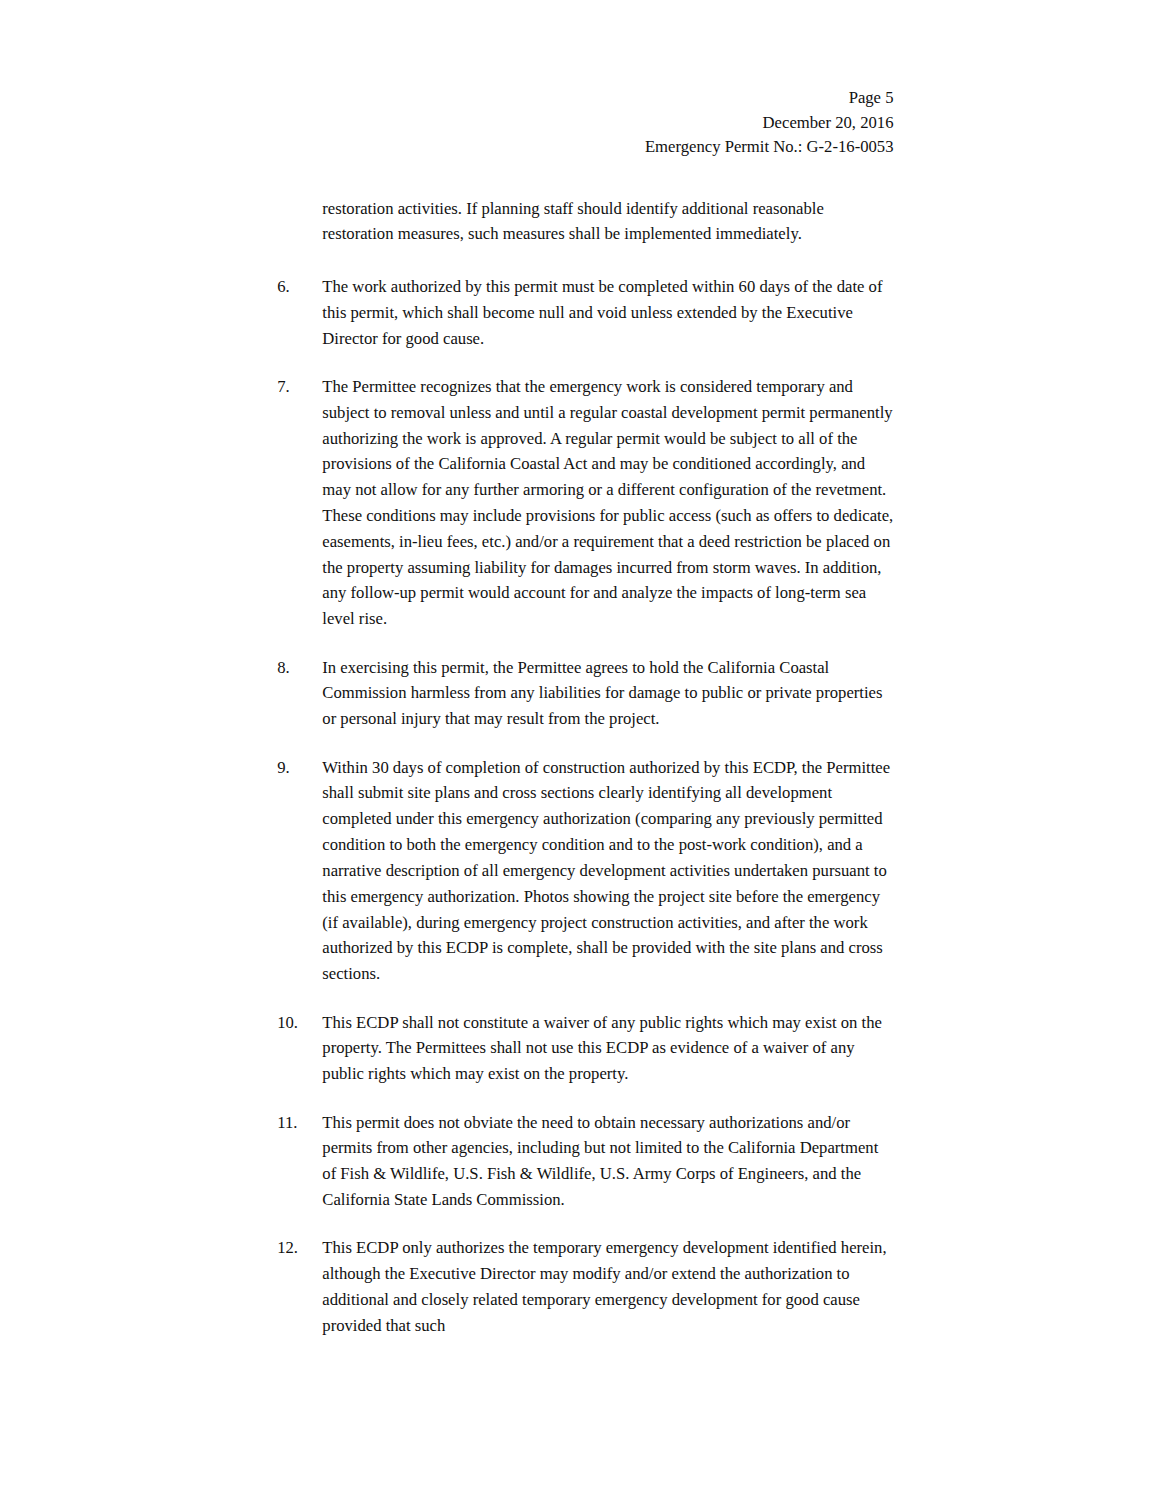Page 5
December 20, 2016
Emergency Permit No.: G-2-16-0053
restoration activities. If planning staff should identify additional reasonable restoration measures, such measures shall be implemented immediately.
The work authorized by this permit must be completed within 60 days of the date of this permit, which shall become null and void unless extended by the Executive Director for good cause.
The Permittee recognizes that the emergency work is considered temporary and subject to removal unless and until a regular coastal development permit permanently authorizing the work is approved. A regular permit would be subject to all of the provisions of the California Coastal Act and may be conditioned accordingly, and may not allow for any further armoring or a different configuration of the revetment. These conditions may include provisions for public access (such as offers to dedicate, easements, in-lieu fees, etc.) and/or a requirement that a deed restriction be placed on the property assuming liability for damages incurred from storm waves. In addition, any follow-up permit would account for and analyze the impacts of long-term sea level rise.
In exercising this permit, the Permittee agrees to hold the California Coastal Commission harmless from any liabilities for damage to public or private properties or personal injury that may result from the project.
Within 30 days of completion of construction authorized by this ECDP, the Permittee shall submit site plans and cross sections clearly identifying all development completed under this emergency authorization (comparing any previously permitted condition to both the emergency condition and to the post-work condition), and a narrative description of all emergency development activities undertaken pursuant to this emergency authorization. Photos showing the project site before the emergency (if available), during emergency project construction activities, and after the work authorized by this ECDP is complete, shall be provided with the site plans and cross sections.
This ECDP shall not constitute a waiver of any public rights which may exist on the property. The Permittees shall not use this ECDP as evidence of a waiver of any public rights which may exist on the property.
This permit does not obviate the need to obtain necessary authorizations and/or permits from other agencies, including but not limited to the California Department of Fish & Wildlife, U.S. Fish & Wildlife, U.S. Army Corps of Engineers, and the California State Lands Commission.
This ECDP only authorizes the temporary emergency development identified herein, although the Executive Director may modify and/or extend the authorization to additional and closely related temporary emergency development for good cause provided that such